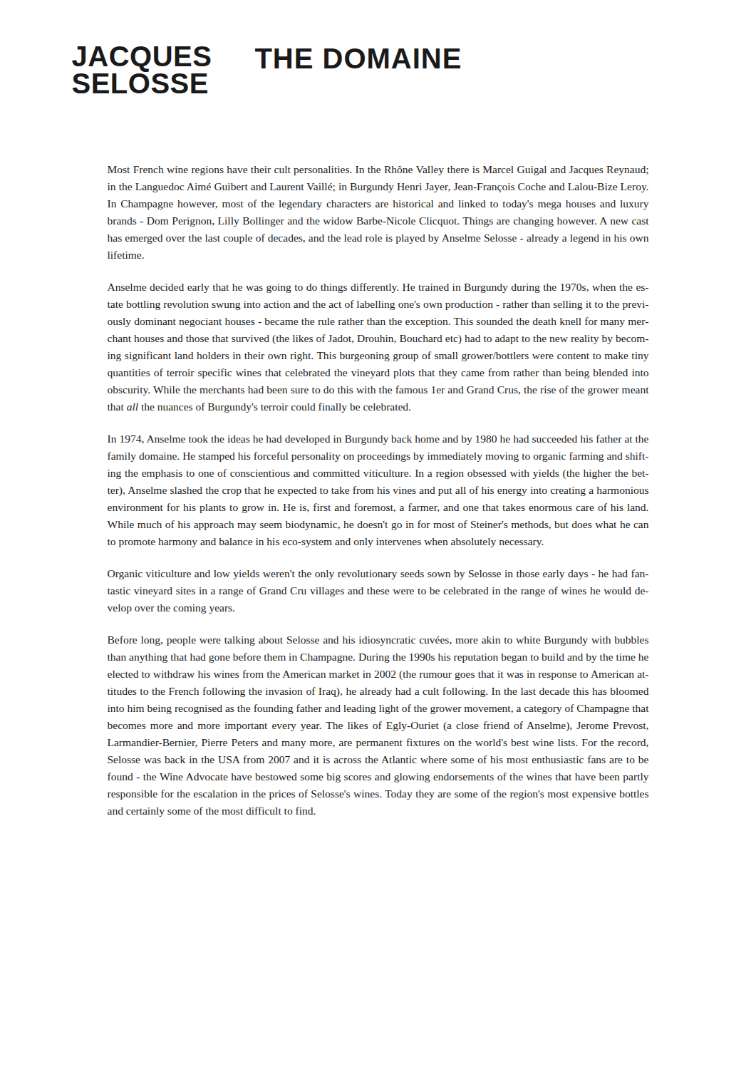Jacques Selosse
The Domaine
Most French wine regions have their cult personalities. In the Rhône Valley there is Marcel Guigal and Jacques Reynaud; in the Languedoc Aimé Guibert and Laurent Vaillé; in Burgundy Henri Jayer, Jean-François Coche and Lalou-Bize Leroy. In Champagne however, most of the legendary characters are historical and linked to today's mega houses and luxury brands - Dom Perignon, Lilly Bollinger and the widow Barbe-Nicole Clicquot. Things are changing however. A new cast has emerged over the last couple of decades, and the lead role is played by Anselme Selosse - already a legend in his own lifetime.
Anselme decided early that he was going to do things differently. He trained in Burgundy during the 1970s, when the estate bottling revolution swung into action and the act of labelling one's own production - rather than selling it to the previously dominant negociant houses - became the rule rather than the exception. This sounded the death knell for many merchant houses and those that survived (the likes of Jadot, Drouhin, Bouchard etc) had to adapt to the new reality by becoming significant land holders in their own right. This burgeoning group of small grower/bottlers were content to make tiny quantities of terroir specific wines that celebrated the vineyard plots that they came from rather than being blended into obscurity. While the merchants had been sure to do this with the famous 1er and Grand Crus, the rise of the grower meant that all the nuances of Burgundy's terroir could finally be celebrated.
In 1974, Anselme took the ideas he had developed in Burgundy back home and by 1980 he had succeeded his father at the family domaine. He stamped his forceful personality on proceedings by immediately moving to organic farming and shifting the emphasis to one of conscientious and committed viticulture. In a region obsessed with yields (the higher the better), Anselme slashed the crop that he expected to take from his vines and put all of his energy into creating a harmonious environment for his plants to grow in. He is, first and foremost, a farmer, and one that takes enormous care of his land. While much of his approach may seem biodynamic, he doesn't go in for most of Steiner's methods, but does what he can to promote harmony and balance in his eco-system and only intervenes when absolutely necessary.
Organic viticulture and low yields weren't the only revolutionary seeds sown by Selosse in those early days - he had fantastic vineyard sites in a range of Grand Cru villages and these were to be celebrated in the range of wines he would develop over the coming years.
Before long, people were talking about Selosse and his idiosyncratic cuvées, more akin to white Burgundy with bubbles than anything that had gone before them in Champagne. During the 1990s his reputation began to build and by the time he elected to withdraw his wines from the American market in 2002 (the rumour goes that it was in response to American attitudes to the French following the invasion of Iraq), he already had a cult following. In the last decade this has bloomed into him being recognised as the founding father and leading light of the grower movement, a category of Champagne that becomes more and more important every year. The likes of Egly-Ouriet (a close friend of Anselme), Jerome Prevost, Larmandier-Bernier, Pierre Peters and many more, are permanent fixtures on the world's best wine lists. For the record, Selosse was back in the USA from 2007 and it is across the Atlantic where some of his most enthusiastic fans are to be found - the Wine Advocate have bestowed some big scores and glowing endorsements of the wines that have been partly responsible for the escalation in the prices of Selosse's wines. Today they are some of the region's most expensive bottles and certainly some of the most difficult to find.